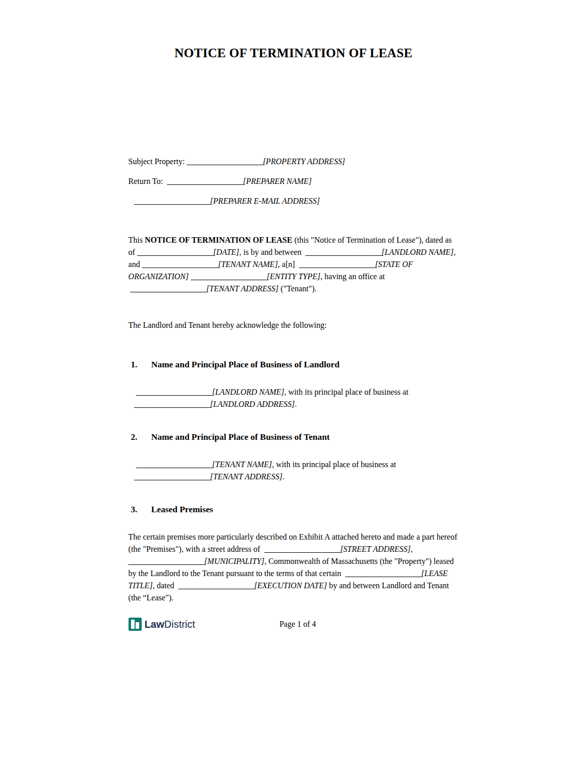NOTICE OF TERMINATION OF LEASE
Subject Property: ____________________[PROPERTY ADDRESS]
Return To: ____________________[PREPARER NAME]
____________________[PREPARER E-MAIL ADDRESS]
This NOTICE OF TERMINATION OF LEASE (this "Notice of Termination of Lease"), dated as of ____________________[DATE], is by and between ____________________[LANDLORD NAME], and ____________________[TENANT NAME], a[n] ____________________[STATE OF ORGANIZATION] ____________________[ENTITY TYPE], having an office at ____________________[TENANT ADDRESS] ("Tenant").
The Landlord and Tenant hereby acknowledge the following:
Name and Principal Place of Business of Landlord
____________________[LANDLORD NAME], with its principal place of business at ____________________[LANDLORD ADDRESS].
Name and Principal Place of Business of Tenant
____________________[TENANT NAME], with its principal place of business at ____________________[TENANT ADDRESS].
Leased Premises
The certain premises more particularly described on Exhibit A attached hereto and made a part hereof (the "Premises"), with a street address of ____________________[STREET ADDRESS], ____________________[MUNICIPALITY], Commonwealth of Massachusetts (the "Property") leased by the Landlord to the Tenant pursuant to the terms of that certain ____________________[LEASE TITLE], dated ____________________[EXECUTION DATE] by and between Landlord and Tenant (the “Lease").
Law District
Page 1 of 4